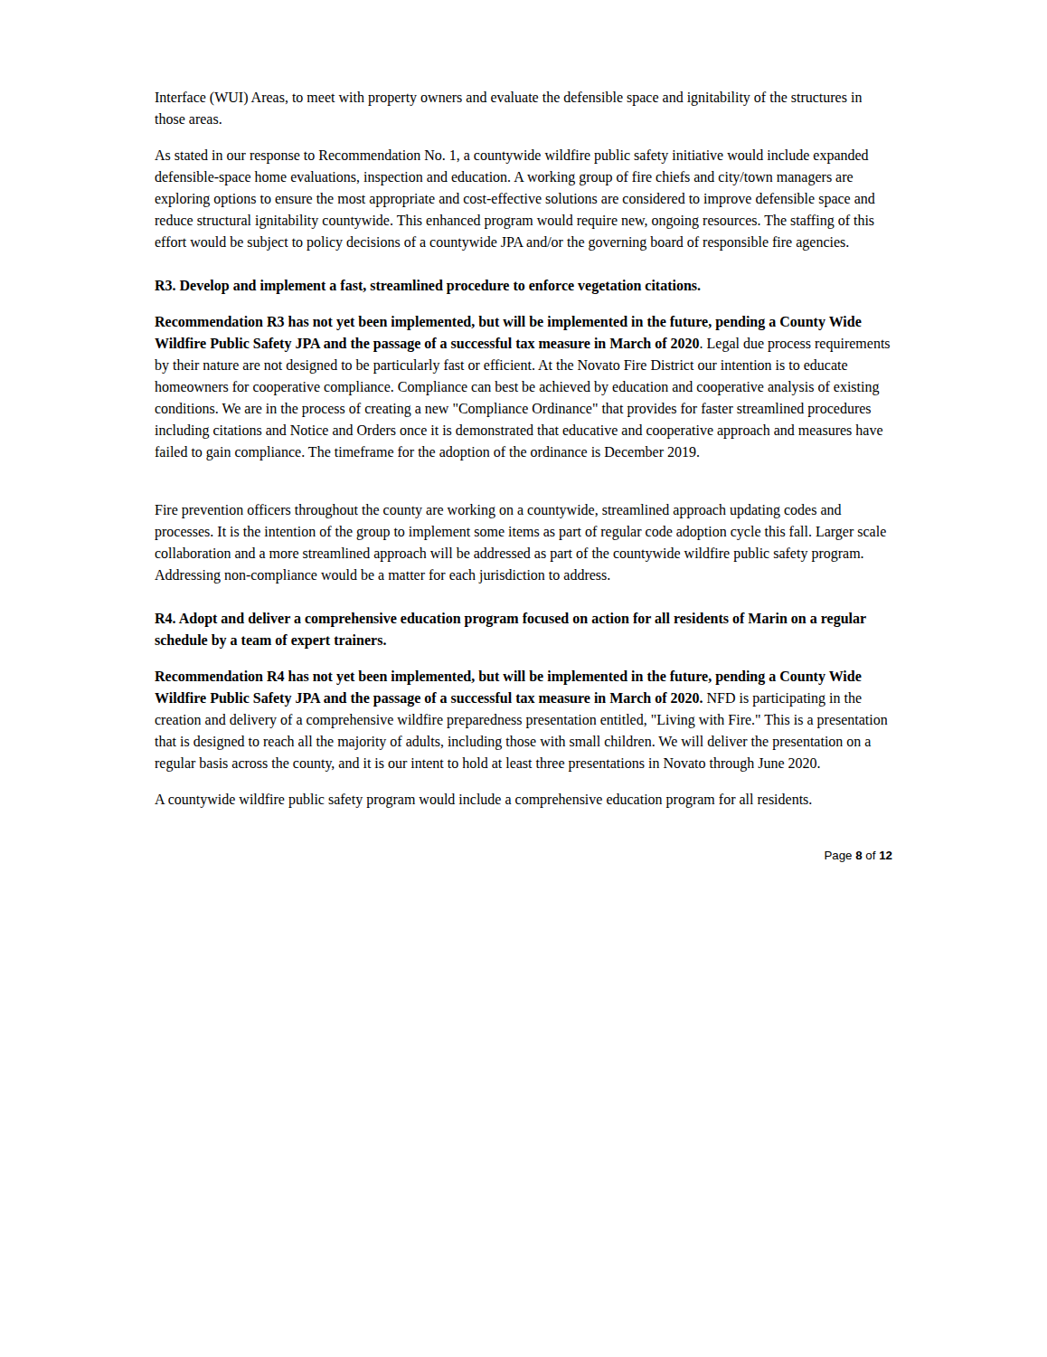Interface (WUI) Areas, to meet with property owners and evaluate the defensible space and ignitability of the structures in those areas.
As stated in our response to Recommendation No. 1, a countywide wildfire public safety initiative would include expanded defensible-space home evaluations, inspection and education. A working group of fire chiefs and city/town managers are exploring options to ensure the most appropriate and cost-effective solutions are considered to improve defensible space and reduce structural ignitability countywide. This enhanced program would require new, ongoing resources. The staffing of this effort would be subject to policy decisions of a countywide JPA and/or the governing board of responsible fire agencies.
R3. Develop and implement a fast, streamlined procedure to enforce vegetation citations.
Recommendation R3 has not yet been implemented, but will be implemented in the future, pending a County Wide Wildfire Public Safety JPA and the passage of a successful tax measure in March of 2020. Legal due process requirements by their nature are not designed to be particularly fast or efficient. At the Novato Fire District our intention is to educate homeowners for cooperative compliance. Compliance can best be achieved by education and cooperative analysis of existing conditions. We are in the process of creating a new "Compliance Ordinance" that provides for faster streamlined procedures including citations and Notice and Orders once it is demonstrated that educative and cooperative approach and measures have failed to gain compliance. The timeframe for the adoption of the ordinance is December 2019.
Fire prevention officers throughout the county are working on a countywide, streamlined approach updating codes and processes. It is the intention of the group to implement some items as part of regular code adoption cycle this fall. Larger scale collaboration and a more streamlined approach will be addressed as part of the countywide wildfire public safety program. Addressing non-compliance would be a matter for each jurisdiction to address.
R4. Adopt and deliver a comprehensive education program focused on action for all residents of Marin on a regular schedule by a team of expert trainers.
Recommendation R4 has not yet been implemented, but will be implemented in the future, pending a County Wide Wildfire Public Safety JPA and the passage of a successful tax measure in March of 2020. NFD is participating in the creation and delivery of a comprehensive wildfire preparedness presentation entitled, "Living with Fire." This is a presentation that is designed to reach all the majority of adults, including those with small children. We will deliver the presentation on a regular basis across the county, and it is our intent to hold at least three presentations in Novato through June 2020.
A countywide wildfire public safety program would include a comprehensive education program for all residents.
Page 8 of 12